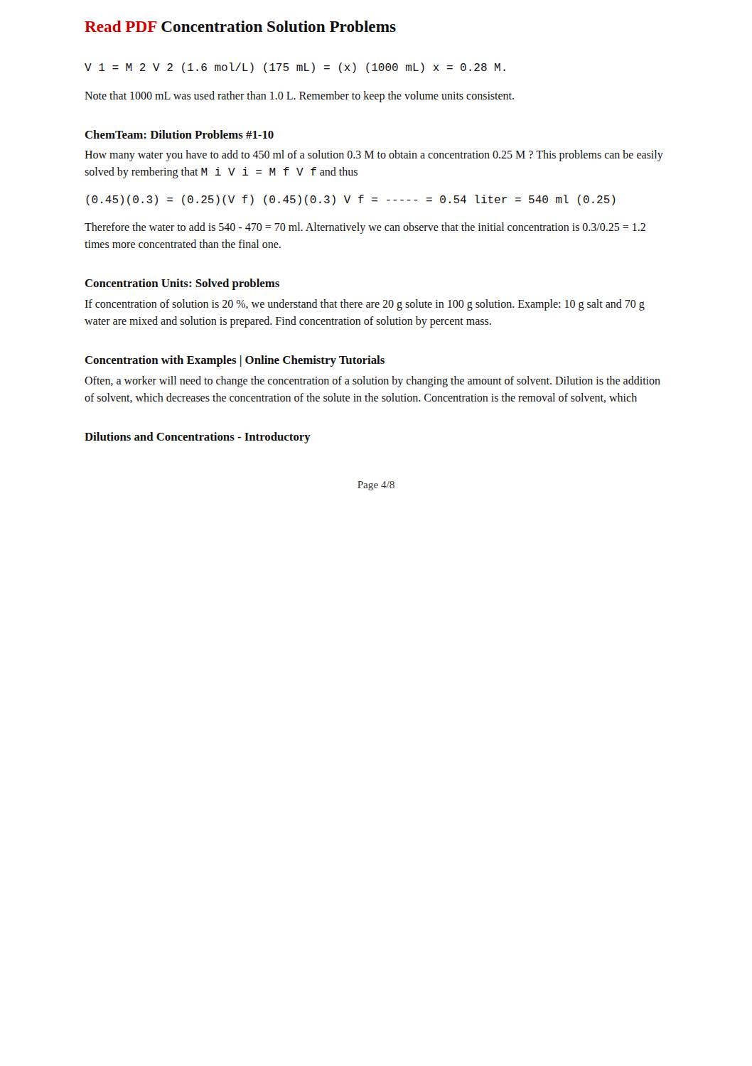Read PDF Concentration Solution Problems
V 1 = M 2 V 2 (1.6 mol/L) (175 mL) = (x) (1000 mL) x = 0.28 M.
Note that 1000 mL was used rather than 1.0 L. Remember to keep the volume units consistent.
ChemTeam: Dilution Problems #1-10
How many water you have to add to 450 ml of a solution 0.3 M to obtain a concentration 0.25 M ? This problems can be easily solved by rembering that M i V i = M f V f and thus
(0.45)(0.3) = (0.25)(V f) (0.45)(0.3) V f = ----- = 0.54 liter = 540 ml (0.25)
Therefore the water to add is 540 - 470 = 70 ml. Alternatively we can observe that the initial concentration is 0.3/0.25 = 1.2 times more concentrated than the final one.
Concentration Units: Solved problems
If concentration of solution is 20 %, we understand that there are 20 g solute in 100 g solution. Example: 10 g salt and 70 g water are mixed and solution is prepared. Find concentration of solution by percent mass.
Concentration with Examples | Online Chemistry Tutorials
Often, a worker will need to change the concentration of a solution by changing the amount of solvent. Dilution is the addition of solvent, which decreases the concentration of the solute in the solution. Concentration is the removal of solvent, which
Dilutions and Concentrations - Introductory
Page 4/8